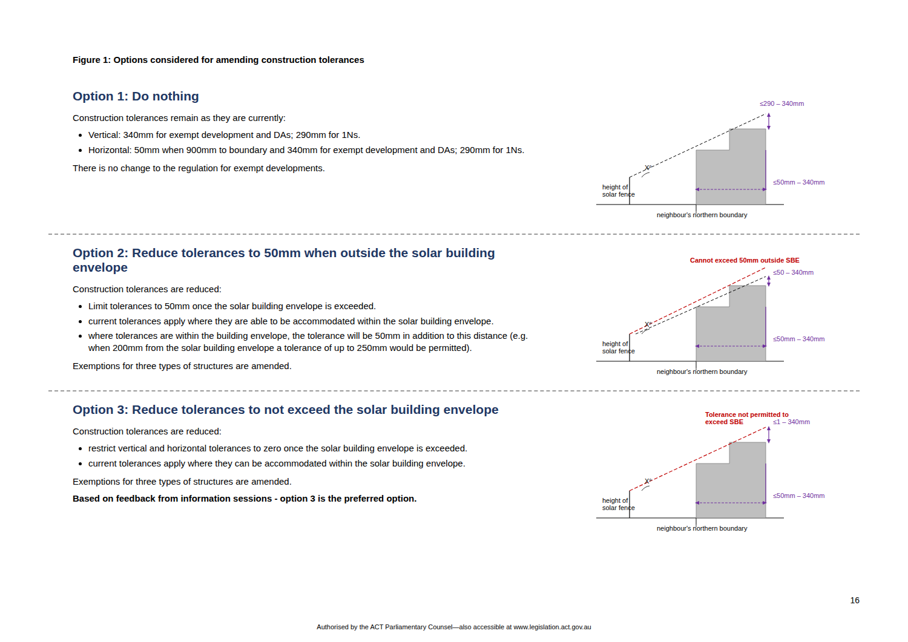Figure 1: Options considered for amending construction tolerances
Option 1: Do nothing
Construction tolerances remain as they are currently:
Vertical: 340mm for exempt development and DAs; 290mm for 1Ns.
Horizontal: 50mm when 900mm to boundary and 340mm for exempt development and DAs; 290mm for 1Ns.
There is no change to the regulation for exempt developments.
≤290 – 340mm ≤50mm – 340mm X° height of solar fence neighbour's northern boundary
Option 2: Reduce tolerances to 50mm when outside the solar building envelope
Construction tolerances are reduced:
Limit tolerances to 50mm once the solar building envelope is exceeded.
current tolerances apply where they are able to be accommodated within the solar building envelope.
where tolerances are within the building envelope, the tolerance will be 50mm in addition to this distance (e.g. when 200mm from the solar building envelope a tolerance of up to 250mm would be permitted).
Exemptions for three types of structures are amended.
Cannot exceed 50mm outside SBE ≤50 – 340mm ≤50mm – 340mm X° height of solar fence neighbour's northern boundary
Option 3: Reduce tolerances to not exceed the solar building envelope
Construction tolerances are reduced:
restrict vertical and horizontal tolerances to zero once the solar building envelope is exceeded.
current tolerances apply where they can be accommodated within the solar building envelope.
Exemptions for three types of structures are amended.
Based on feedback from information sessions - option 3 is the preferred option.
Tolerance not permitted to exceed SBE ≤1 – 340mm ≤50mm – 340mm X° height of solar fence neighbour's northern boundary
16
Authorised by the ACT Parliamentary Counsel—also accessible at www.legislation.act.gov.au